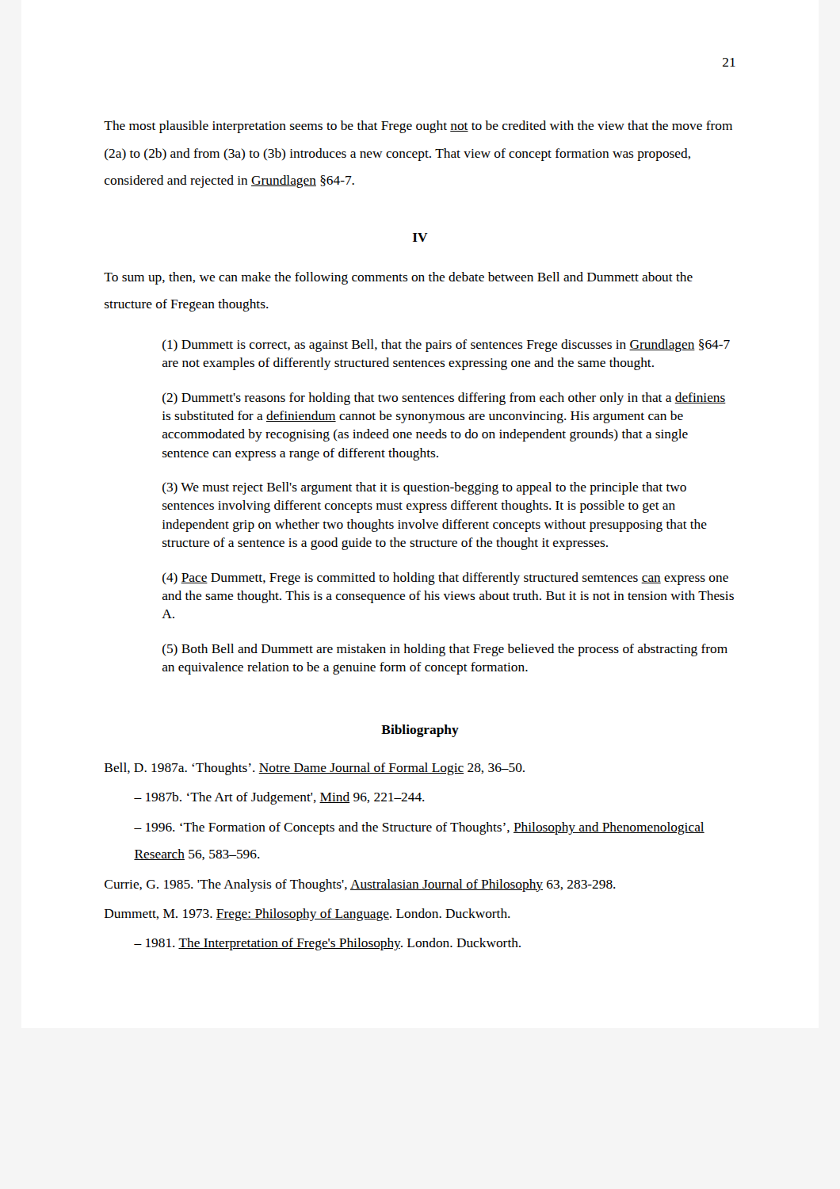21
The most plausible interpretation seems to be that Frege ought not to be credited with the view that the move from (2a) to (2b) and from (3a) to (3b) introduces a new concept. That view of concept formation was proposed, considered and rejected in Grundlagen §64-7.
IV
To sum up, then, we can make the following comments on the debate between Bell and Dummett about the structure of Fregean thoughts.
(1) Dummett is correct, as against Bell, that the pairs of sentences Frege discusses in Grundlagen §64-7 are not examples of differently structured sentences expressing one and the same thought.
(2) Dummett's reasons for holding that two sentences differing from each other only in that a definiens is substituted for a definiendum cannot be synonymous are unconvincing. His argument can be accommodated by recognising (as indeed one needs to do on independent grounds) that a single sentence can express a range of different thoughts.
(3) We must reject Bell's argument that it is question-begging to appeal to the principle that two sentences involving different concepts must express different thoughts. It is possible to get an independent grip on whether two thoughts involve different concepts without presupposing that the structure of a sentence is a good guide to the structure of the thought it expresses.
(4) Pace Dummett, Frege is committed to holding that differently structured semtences can express one and the same thought. This is a consequence of his views about truth. But it is not in tension with Thesis A.
(5) Both Bell and Dummett are mistaken in holding that Frege believed the process of abstracting from an equivalence relation to be a genuine form of concept formation.
Bibliography
Bell, D. 1987a. ‘Thoughts’. Notre Dame Journal of Formal Logic 28, 36–50.
– 1987b. ‘The Art of Judgement', Mind 96, 221–244.
– 1996. ‘The Formation of Concepts and the Structure of Thoughts’, Philosophy and Phenomenological Research 56, 583–596.
Currie, G. 1985. 'The Analysis of Thoughts', Australasian Journal of Philosophy 63, 283-298.
Dummett, M. 1973. Frege: Philosophy of Language. London. Duckworth.
– 1981. The Interpretation of Frege's Philosophy. London. Duckworth.